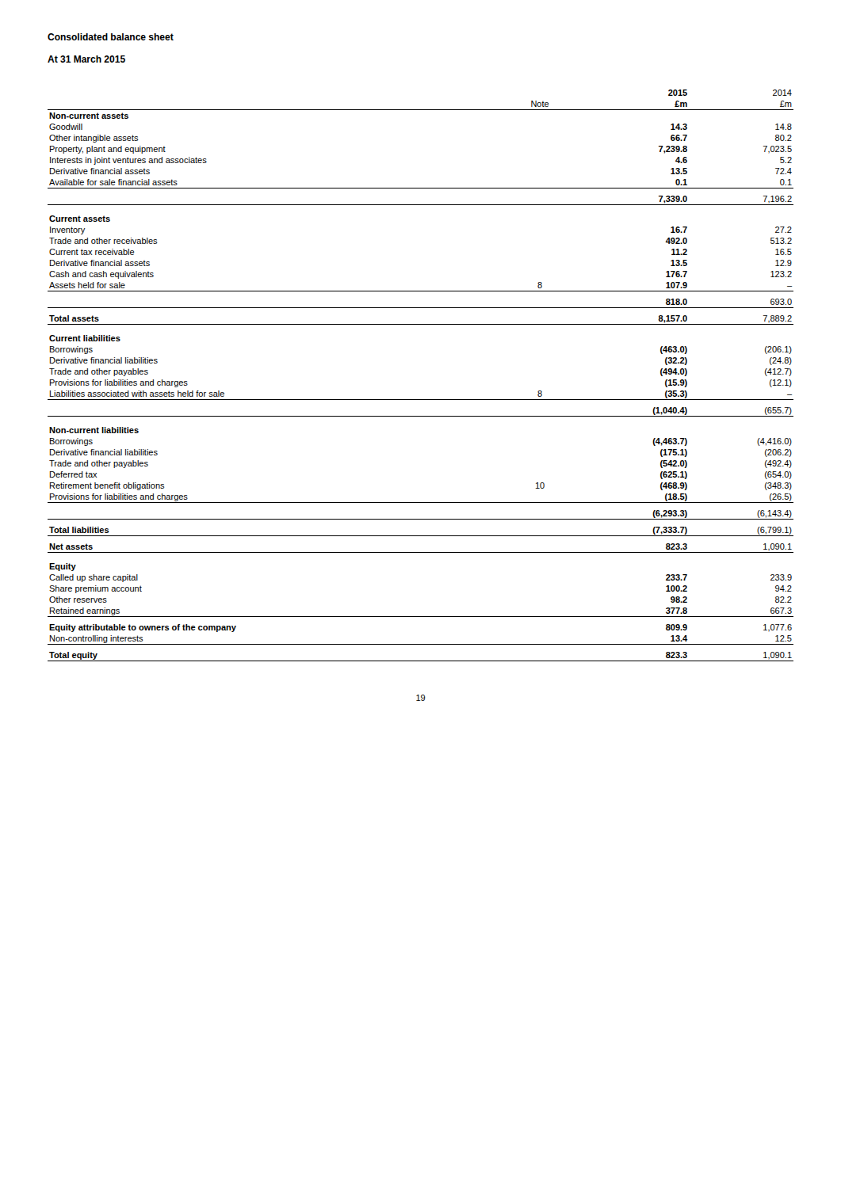Consolidated balance sheet
At 31 March 2015
| | | 2015 | 2014 |
| | Note | £m | £m |
| Non-current assets | | | |
| Goodwill | | 14.3 | 14.8 |
| Other intangible assets | | 66.7 | 80.2 |
| Property, plant and equipment | | 7,239.8 | 7,023.5 |
| Interests in joint ventures and associates | | 4.6 | 5.2 |
| Derivative financial assets | | 13.5 | 72.4 |
| Available for sale financial assets | | 0.1 | 0.1 |
| | | 7,339.0 | 7,196.2 |
| Current assets | | | |
| Inventory | | 16.7 | 27.2 |
| Trade and other receivables | | 492.0 | 513.2 |
| Current tax receivable | | 11.2 | 16.5 |
| Derivative financial assets | | 13.5 | 12.9 |
| Cash and cash equivalents | | 176.7 | 123.2 |
| Assets held for sale | 8 | 107.9 | – |
| | | 818.0 | 693.0 |
| Total assets | | 8,157.0 | 7,889.2 |
| Current liabilities | | | |
| Borrowings | | (463.0) | (206.1) |
| Derivative financial liabilities | | (32.2) | (24.8) |
| Trade and other payables | | (494.0) | (412.7) |
| Provisions for liabilities and charges | | (15.9) | (12.1) |
| Liabilities associated with assets held for sale | 8 | (35.3) | – |
| | | (1,040.4) | (655.7) |
| Non-current liabilities | | | |
| Borrowings | | (4,463.7) | (4,416.0) |
| Derivative financial liabilities | | (175.1) | (206.2) |
| Trade and other payables | | (542.0) | (492.4) |
| Deferred tax | | (625.1) | (654.0) |
| Retirement benefit obligations | 10 | (468.9) | (348.3) |
| Provisions for liabilities and charges | | (18.5) | (26.5) |
| | | (6,293.3) | (6,143.4) |
| Total liabilities | | (7,333.7) | (6,799.1) |
| Net assets | | 823.3 | 1,090.1 |
| Equity | | | |
| Called up share capital | | 233.7 | 233.9 |
| Share premium account | | 100.2 | 94.2 |
| Other reserves | | 98.2 | 82.2 |
| Retained earnings | | 377.8 | 667.3 |
| Equity attributable to owners of the company | | 809.9 | 1,077.6 |
| Non-controlling interests | | 13.4 | 12.5 |
| Total equity | | 823.3 | 1,090.1 |
19